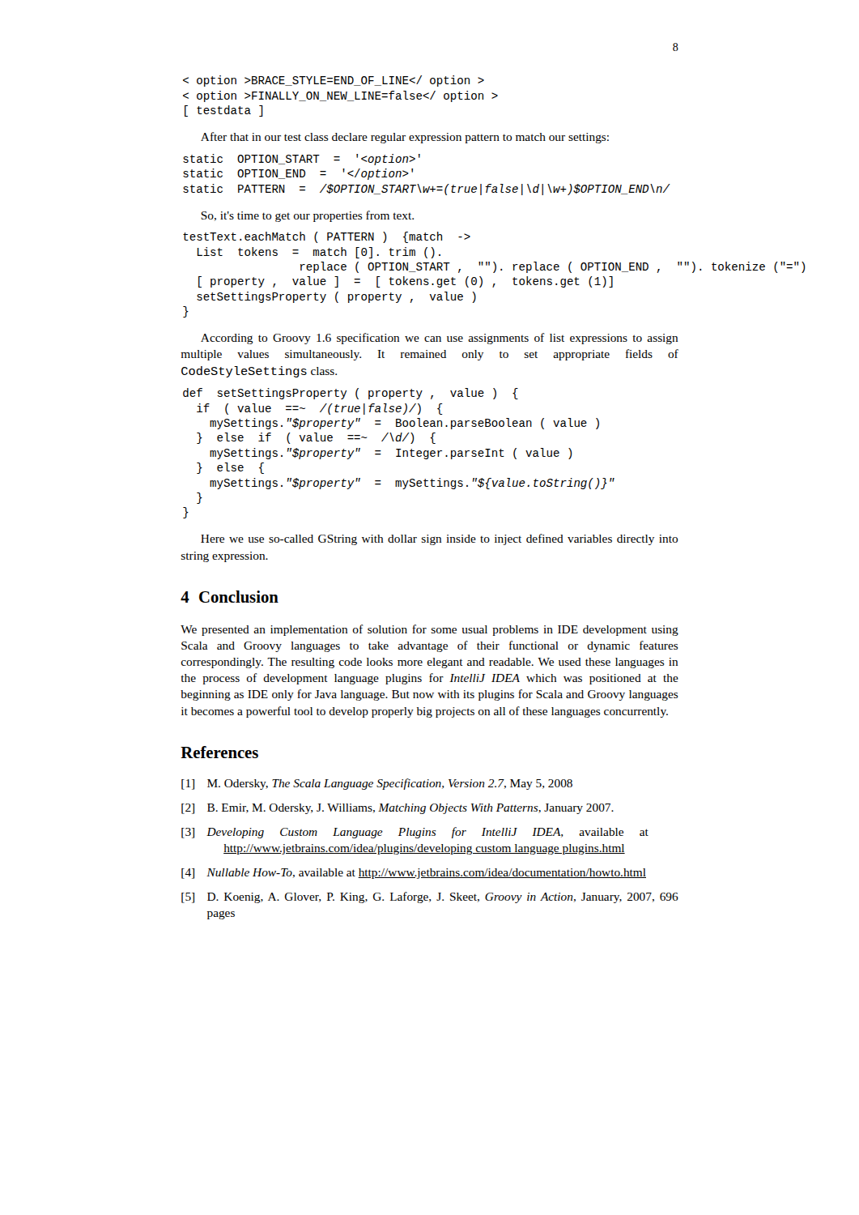8
< option >BRACE_STYLE=END_OF_LINE</ option >
< option >FINALLY_ON_NEW_LINE=false</ option >
[ testdata ]
After that in our test class declare regular expression pattern to match our settings:
static  OPTION_START  =  '<option>'
static  OPTION_END  =  '</option>'
static  PATTERN  =  /$OPTION_START\w+=(true|false|\d|\w+)$OPTION_END\n/
So, it's time to get our properties from text.
testText.eachMatch ( PATTERN )  {match  ->
  List  tokens  =  match [0]. trim ().
                 replace ( OPTION_START ,  ""). replace ( OPTION_END ,  ""). tokenize ("=")
  [ property ,  value ]  =  [ tokens.get (0) ,  tokens.get (1)]
  setSettingsProperty ( property ,  value )
}
According to Groovy 1.6 specification we can use assignments of list expressions to assign multiple values simultaneously. It remained only to set appropriate fields of CodeStyleSettings class.
def  setSettingsProperty ( property ,  value )  {
  if  ( value  ==~  /(true|false)/)  {
    mySettings."$property"  =  Boolean.parseBoolean ( value )
  }  else  if  ( value  ==~  /\d/)  {
    mySettings."$property"  =  Integer.parseInt ( value )
  }  else  {
    mySettings."$property"  =  mySettings."${value.toString()}"
  }
}
Here we use so-called GString with dollar sign inside to inject defined variables directly into string expression.
4 Conclusion
We presented an implementation of solution for some usual problems in IDE development using Scala and Groovy languages to take advantage of their functional or dynamic features correspondingly. The resulting code looks more elegant and readable. We used these languages in the process of development language plugins for IntelliJ IDEA which was positioned at the beginning as IDE only for Java language. But now with its plugins for Scala and Groovy languages it becomes a powerful tool to develop properly big projects on all of these languages concurrently.
References
[1] M. Odersky, The Scala Language Specification, Version 2.7, May 5, 2008
[2] B. Emir, M. Odersky, J. Williams, Matching Objects With Patterns, January 2007.
[3] Developing Custom Language Plugins for IntelliJ IDEA, available at http://www.jetbrains.com/idea/plugins/developing custom language plugins.html
[4] Nullable How-To, available at http://www.jetbrains.com/idea/documentation/howto.html
[5] D. Koenig, A. Glover, P. King, G. Laforge, J. Skeet, Groovy in Action, January, 2007, 696 pages